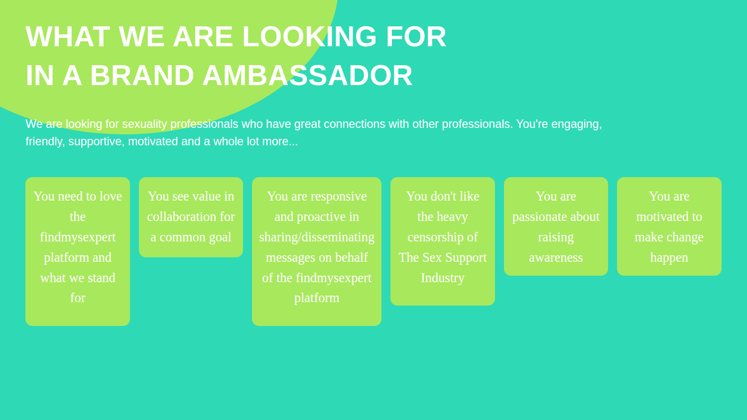What We Are Looking For In A Brand Ambassador
We are looking for sexuality professionals who have great connections with other professionals. You're engaging, friendly, supportive, motivated and a whole lot more...
You need to love the findmysexpert platform and what we stand for
You see value in collaboration for a common goal
You are responsive and proactive in sharing/disseminating messages on behalf of the findmysexpert platform
You don't like the heavy censorship of The Sex Support Industry
You are passionate about raising awareness
You are motivated to make change happen